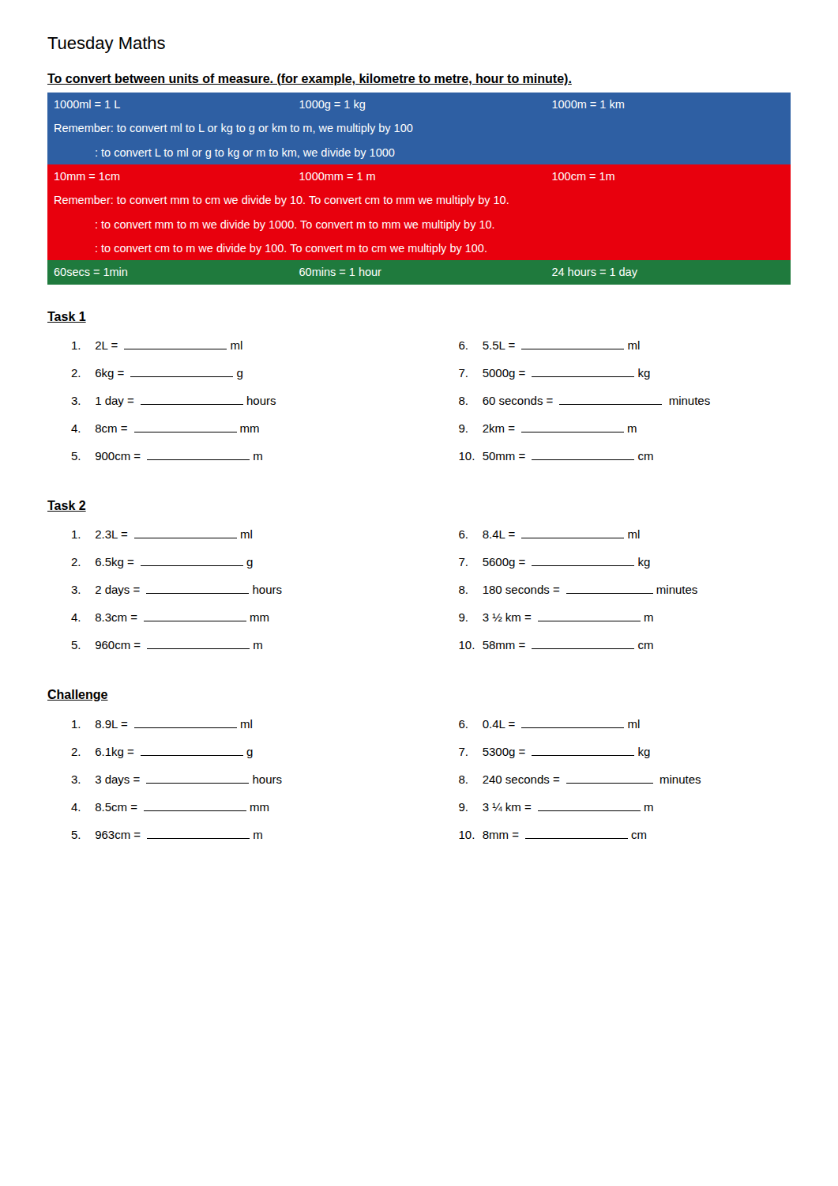Tuesday Maths
To convert between units of measure. (for example, kilometre to metre, hour to minute).
| 1000ml = 1 L | 1000g = 1 kg | 1000m = 1 km |
| Remember: to convert ml to L or kg to g or km to m, we multiply by 100 |
| : to convert L to ml or g to kg or m to km, we divide by 1000 |
| 10mm = 1cm | 1000mm = 1 m | 100cm = 1m |
| Remember: to convert mm to cm we divide by 10. To convert cm to mm we multiply by 10. |
| : to convert mm to m we divide by 1000. To convert m to mm we multiply by 10. |
| : to convert cm to m we divide by 100. To convert m to cm we multiply by 100. |
| 60secs = 1min | 60mins = 1 hour | 24 hours = 1 day |
Task 1
1. 2L = ml
2. 6kg = g
3. 1 day = hours
4. 8cm = mm
5. 900cm = m
6. 5.5L = ml
7. 5000g = kg
8. 60 seconds = minutes
9. 2km = m
10. 50mm = cm
Task 2
1. 2.3L = ml
2. 6.5kg = g
3. 2 days = hours
4. 8.3cm = mm
5. 960cm = m
6. 8.4L = ml
7. 5600g = kg
8. 180 seconds = minutes
9. 3 ½ km = m
10. 58mm = cm
Challenge
1. 8.9L = ml
2. 6.1kg = g
3. 3 days = hours
4. 8.5cm = mm
5. 963cm = m
6. 0.4L = ml
7. 5300g = kg
8. 240 seconds = minutes
9. 3 ¼ km = m
10. 8mm = cm